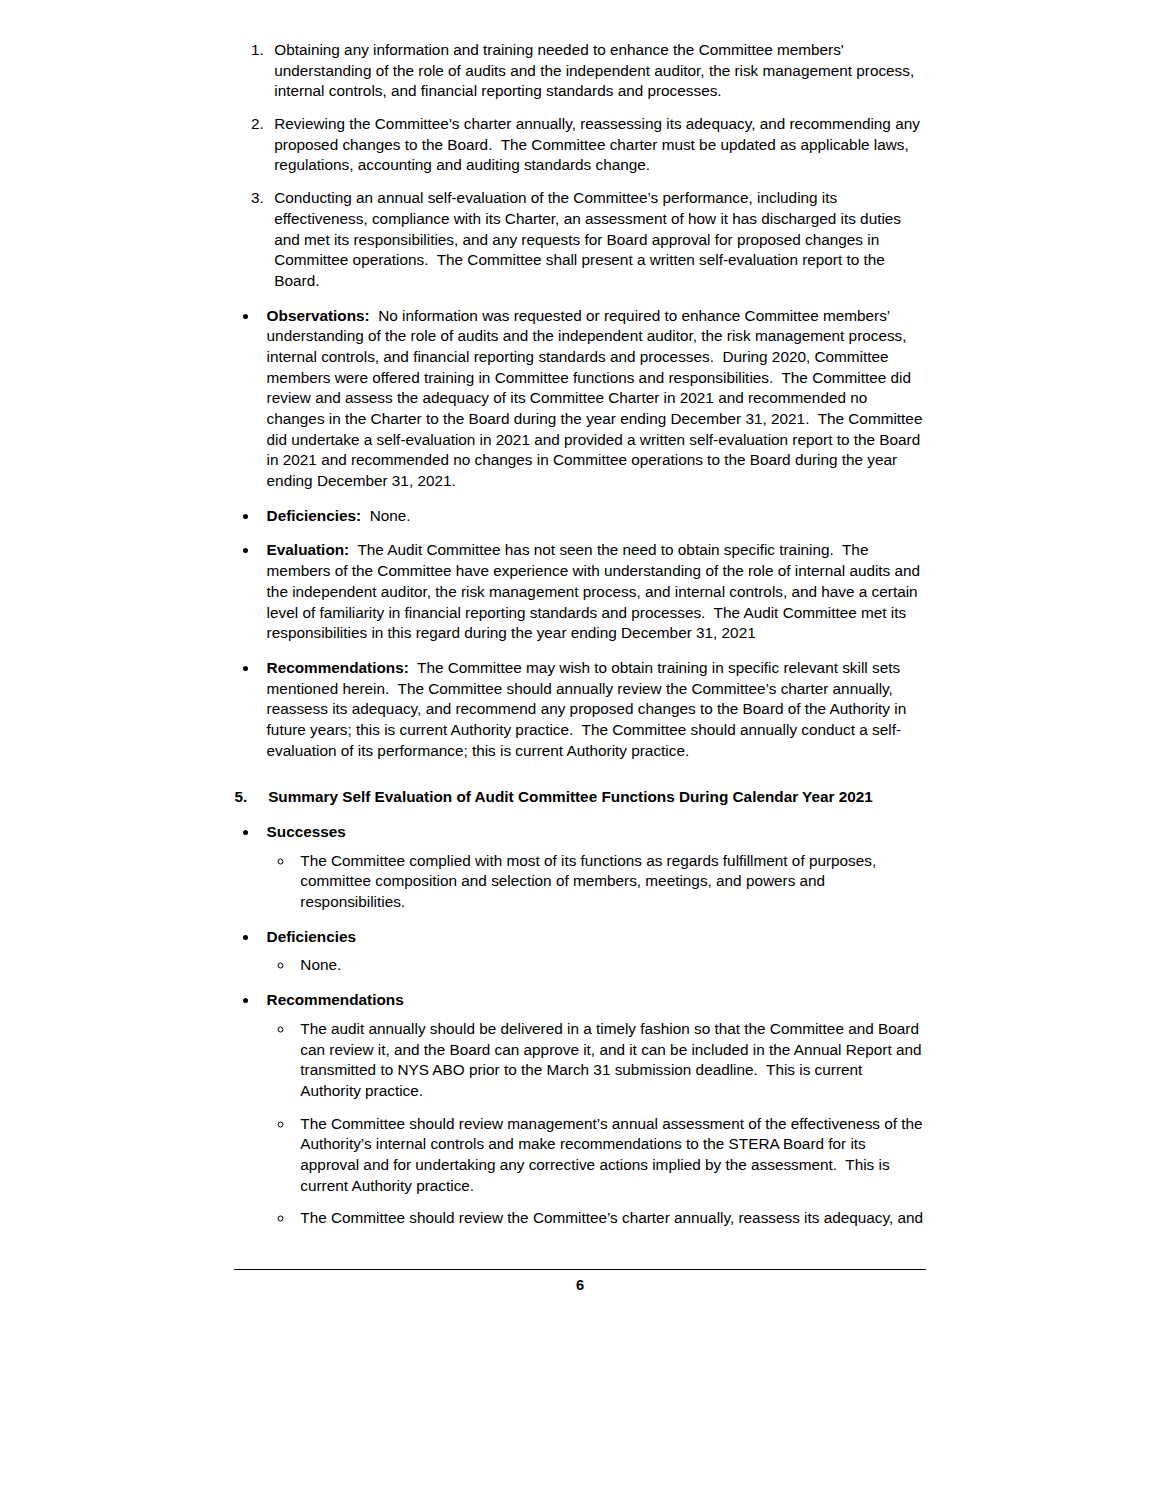Obtaining any information and training needed to enhance the Committee members' understanding of the role of audits and the independent auditor, the risk management process, internal controls, and financial reporting standards and processes.
Reviewing the Committee's charter annually, reassessing its adequacy, and recommending any proposed changes to the Board. The Committee charter must be updated as applicable laws, regulations, accounting and auditing standards change.
Conducting an annual self-evaluation of the Committee’s performance, including its effectiveness, compliance with its Charter, an assessment of how it has discharged its duties and met its responsibilities, and any requests for Board approval for proposed changes in Committee operations. The Committee shall present a written self-evaluation report to the Board.
Observations: No information was requested or required to enhance Committee members’ understanding of the role of audits and the independent auditor, the risk management process, internal controls, and financial reporting standards and processes. During 2020, Committee members were offered training in Committee functions and responsibilities. The Committee did review and assess the adequacy of its Committee Charter in 2021 and recommended no changes in the Charter to the Board during the year ending December 31, 2021. The Committee did undertake a self-evaluation in 2021 and provided a written self-evaluation report to the Board in 2021 and recommended no changes in Committee operations to the Board during the year ending December 31, 2021.
Deficiencies: None.
Evaluation: The Audit Committee has not seen the need to obtain specific training. The members of the Committee have experience with understanding of the role of internal audits and the independent auditor, the risk management process, and internal controls, and have a certain level of familiarity in financial reporting standards and processes. The Audit Committee met its responsibilities in this regard during the year ending December 31, 2021
Recommendations: The Committee may wish to obtain training in specific relevant skill sets mentioned herein. The Committee should annually review the Committee’s charter annually, reassess its adequacy, and recommend any proposed changes to the Board of the Authority in future years; this is current Authority practice. The Committee should annually conduct a self-evaluation of its performance; this is current Authority practice.
5. Summary Self Evaluation of Audit Committee Functions During Calendar Year 2021
Successes
The Committee complied with most of its functions as regards fulfillment of purposes, committee composition and selection of members, meetings, and powers and responsibilities.
Deficiencies
None.
Recommendations
The audit annually should be delivered in a timely fashion so that the Committee and Board can review it, and the Board can approve it, and it can be included in the Annual Report and transmitted to NYS ABO prior to the March 31 submission deadline. This is current Authority practice.
The Committee should review management’s annual assessment of the effectiveness of the Authority’s internal controls and make recommendations to the STERA Board for its approval and for undertaking any corrective actions implied by the assessment. This is current Authority practice.
The Committee should review the Committee’s charter annually, reassess its adequacy, and
6